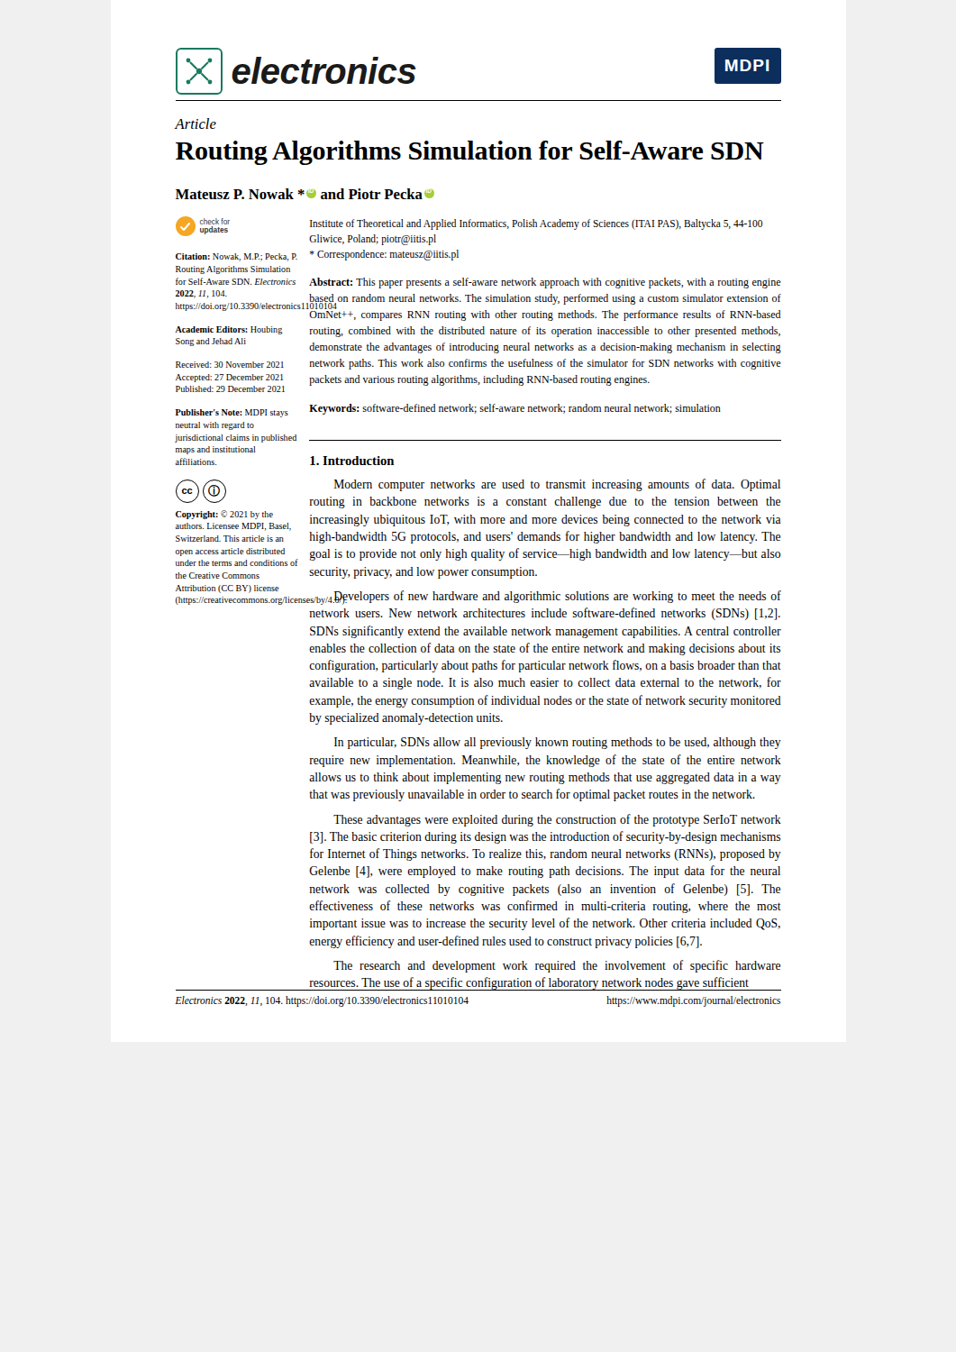electronics
MDPI
Article
Routing Algorithms Simulation for Self-Aware SDN
Mateusz P. Nowak * and Piotr Pecka
check for updates
Citation: Nowak, M.P.; Pecka, P. Routing Algorithms Simulation for Self-Aware SDN. Electronics 2022, 11, 104. https://doi.org/10.3390/electronics11010104
Academic Editors: Houbing Song and Jehad Ali
Received: 30 November 2021
Accepted: 27 December 2021
Published: 29 December 2021
Publisher's Note: MDPI stays neutral with regard to jurisdictional claims in published maps and institutional affiliations.
cc
ⓘ
Copyright: © 2021 by the authors. Licensee MDPI, Basel, Switzerland. This article is an open access article distributed under the terms and conditions of the Creative Commons Attribution (CC BY) license (https://creativecommons.org/licenses/by/4.0/).
Institute of Theoretical and Applied Informatics, Polish Academy of Sciences (ITAI PAS), Baltycka 5, 44-100 Gliwice, Poland; piotr@iitis.pl
* Correspondence: mateusz@iitis.pl
Abstract: This paper presents a self-aware network approach with cognitive packets, with a routing engine based on random neural networks. The simulation study, performed using a custom simulator extension of OmNet++, compares RNN routing with other routing methods. The performance results of RNN-based routing, combined with the distributed nature of its operation inaccessible to other presented methods, demonstrate the advantages of introducing neural networks as a decision-making mechanism in selecting network paths. This work also confirms the usefulness of the simulator for SDN networks with cognitive packets and various routing algorithms, including RNN-based routing engines.
Keywords: software-defined network; self-aware network; random neural network; simulation
1. Introduction
Modern computer networks are used to transmit increasing amounts of data. Optimal routing in backbone networks is a constant challenge due to the tension between the increasingly ubiquitous IoT, with more and more devices being connected to the network via high-bandwidth 5G protocols, and users' demands for higher bandwidth and low latency. The goal is to provide not only high quality of service—high bandwidth and low latency—but also security, privacy, and low power consumption.
Developers of new hardware and algorithmic solutions are working to meet the needs of network users. New network architectures include software-defined networks (SDNs) [1,2]. SDNs significantly extend the available network management capabilities. A central controller enables the collection of data on the state of the entire network and making decisions about its configuration, particularly about paths for particular network flows, on a basis broader than that available to a single node. It is also much easier to collect data external to the network, for example, the energy consumption of individual nodes or the state of network security monitored by specialized anomaly-detection units.
In particular, SDNs allow all previously known routing methods to be used, although they require new implementation. Meanwhile, the knowledge of the state of the entire network allows us to think about implementing new routing methods that use aggregated data in a way that was previously unavailable in order to search for optimal packet routes in the network.
These advantages were exploited during the construction of the prototype SerIoT network [3]. The basic criterion during its design was the introduction of security-by-design mechanisms for Internet of Things networks. To realize this, random neural networks (RNNs), proposed by Gelenbe [4], were employed to make routing path decisions. The input data for the neural network was collected by cognitive packets (also an invention of Gelenbe) [5]. The effectiveness of these networks was confirmed in multi-criteria routing, where the most important issue was to increase the security level of the network. Other criteria included QoS, energy efficiency and user-defined rules used to construct privacy policies [6,7].
The research and development work required the involvement of specific hardware resources. The use of a specific configuration of laboratory network nodes gave sufficient
Electronics 2022, 11, 104. https://doi.org/10.3390/electronics11010104
https://www.mdpi.com/journal/electronics